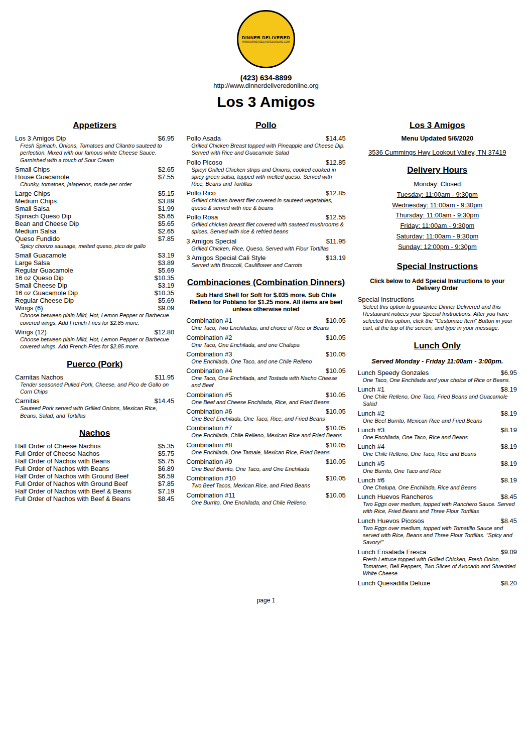DINNER DELIVERED
WWW.DINNERDELIVEREDONLINE.COM
(423) 634-8899
http://www.dinnerdeliveredonline.org
Los 3 Amigos
Appetizers
Los 3 Amigos Dip$6.95
Fresh Spinach, Onions, Tomatoes and Cilantro sauteed to perfection. Mixed with our famous white Cheese Sauce. Garnished with a touch of Sour Cream
Small Chips$2.65
House Guacamole$7.55
Chunky, tomatoes, jalapenos, made per order
Large Chips$5.15
Medium Chips$3.89
Small Salsa$1.99
Spinach Queso Dip$5.65
Bean and Cheese Dip$5.65
Medium Salsa$2.65
Queso Fundido$7.85
Spicy chorizo sausage, melted queso, pico de gallo
Small Guacamole$3.19
Large Salsa$3.89
Regular Guacamole$5.69
16 oz Queso Dip$10.35
Small Cheese Dip$3.19
16 oz Guacamole Dip$10.35
Regular Cheese Dip$5.69
Wings (6)$9.09
Choose between plain Mild, Hot, Lemon Pepper or Barbecue covered wings. Add French Fries for $2.85 more.
Wings (12)$12.80
Choose between plain Mild, Hot, Lemon Pepper or Barbecue covered wings. Add French Fries for $2.85 more.
Puerco (Pork)
Carnitas Nachos$11.95
Tender seasoned Pulled Pork, Cheese, and Pico de Gallo on Corn Chips
Carnitas$14.45
Sauteed Pork served with Grilled Onions, Mexican Rice, Beans, Salad, and Tortillas
Nachos
Half Order of Cheese Nachos$5.35
Full Order of Cheese Nachos$5.75
Half Order of Nachos with Beans$5.75
Full Order of Nachos with Beans$6.89
Half Order of Nachos with Ground Beef$6.59
Full Order of Nachos with Ground Beef$7.85
Half Order of Nachos with Beef & Beans$7.19
Full Order of Nachos with Beef & Beans$8.45
Pollo
Pollo Asada$14.45
Grilled Chicken Breast topped with Pineapple and Cheese Dip. Served with Rice and Guacamole Salad
Pollo Picoso$12.85
Spicy! Grilled Chicken strips and Onions, cooked cooked in spicy green salsa, topped with melted queso. Served with Rice, Beans and Tortillas
Pollo Rico$12.85
Grilled chicken breast filet covered in sauteed vegetables, queso & served with rice & beans
Pollo Rosa$12.55
Grilled chicken breast filet covered with sauteed mushrooms & spices. Served with rice & refried beans
3 Amigos Special$11.95
Grilled Chicken, Rice, Queso, Served with Flour Tortillas
3 Amigos Special Cali Style$13.19
Served with Broccoli, Cauliflower and Carrots
Combinaciones (Combination Dinners)
Sub Hard Shell for Soft for $.035 more. Sub Chile Relleno for Poblano for $1.25 more. All items are beef unless otherwise noted
Combination #1$10.05
One Taco, Two Enchiladas, and choice of Rice or Beans
Combination #2$10.05
One Taco, One Enchilada, and one Chalupa
Combination #3$10.05
One Enchilada, One Taco, and one Chile Relleno
Combination #4$10.05
One Taco, One Enchilada, and Tostada with Nacho Cheese and Beef
Combination #5$10.05
One Beef and Cheese Enchilada, Rice, and Fried Beans
Combination #6$10.05
One Beef Enchilada, One Taco, Rice, and Fried Beans
Combination #7$10.05
One Enchilada, Chile Relleno, Mexican Rice and Fried Beans
Combination #8$10.05
One Enchilada, One Tamale, Mexican Rice, Fried Beans
Combination #9$10.05
One Beef Burrito, One Taco, and One Enchilada
Combination #10$10.05
Two Beef Tacos, Mexican Rice, and Fried Beans
Combination #11$10.05
One Burrito, One Enchilada, and Chile Relleno.
Los 3 Amigos
Menu Updated 5/6/2020
3536 Cummings Hwy Lookout Valley, TN 37419
Delivery Hours
Monday: Closed
Tuesday: 11:00am - 9:30pm
Wednesday: 11:00am - 9:30pm
Thursday: 11:00am - 9:30pm
Friday: 11:00am - 9:30pm
Saturday: 11:00am - 9:30pm
Sunday: 12:00pm - 9:30pm
Special Instructions
Click below to Add Special Instructions to your Delivery Order
Special Instructions
Select this option to guarantee Dinner Delivered and this Restaurant notices your Special Instructions. After you have selected this option, click the "Customize Item" Button in your cart, at the top of the screen, and type in your message.
Lunch Only
Served Monday - Friday 11:00am - 3:00pm.
Lunch Speedy Gonzales$6.95
One Taco, One Enchilada and your choice of Rice or Beans.
Lunch #1$8.19
One Chile Relleno, One Taco, Fried Beans and Guacamole Salad
Lunch #2$8.19
One Beef Burrito, Mexican Rice and Fried Beans
Lunch #3$8.19
One Enchilada, One Taco, Rice and Beans
Lunch #4$8.19
One Chile Relleno, One Taco, Rice and Beans
Lunch #5$8.19
One Burrito, One Taco and Rice
Lunch #6$8.19
One Chalupa, One Enchilada, Rice and Beans
Lunch Huevos Rancheros$8.45
Two Eggs over medium, topped with Ranchero Sauce. Served with Rice, Fried Beans and Three Flour Tortillas
Lunch Huevos Picosos$8.45
Two Eggs over medium, topped with Tomatillo Sauce and served with Rice, Beans and Three Flour Tortillas. "Spicy and Savory!"
Lunch Ensalada Fresca$9.09
Fresh Lettuce topped with Grilled Chicken, Fresh Onion, Tomatoes, Bell Peppers, Two Slices of Avocado and Shredded White Cheese.
Lunch Quesadilla Deluxe$8.20
page 1